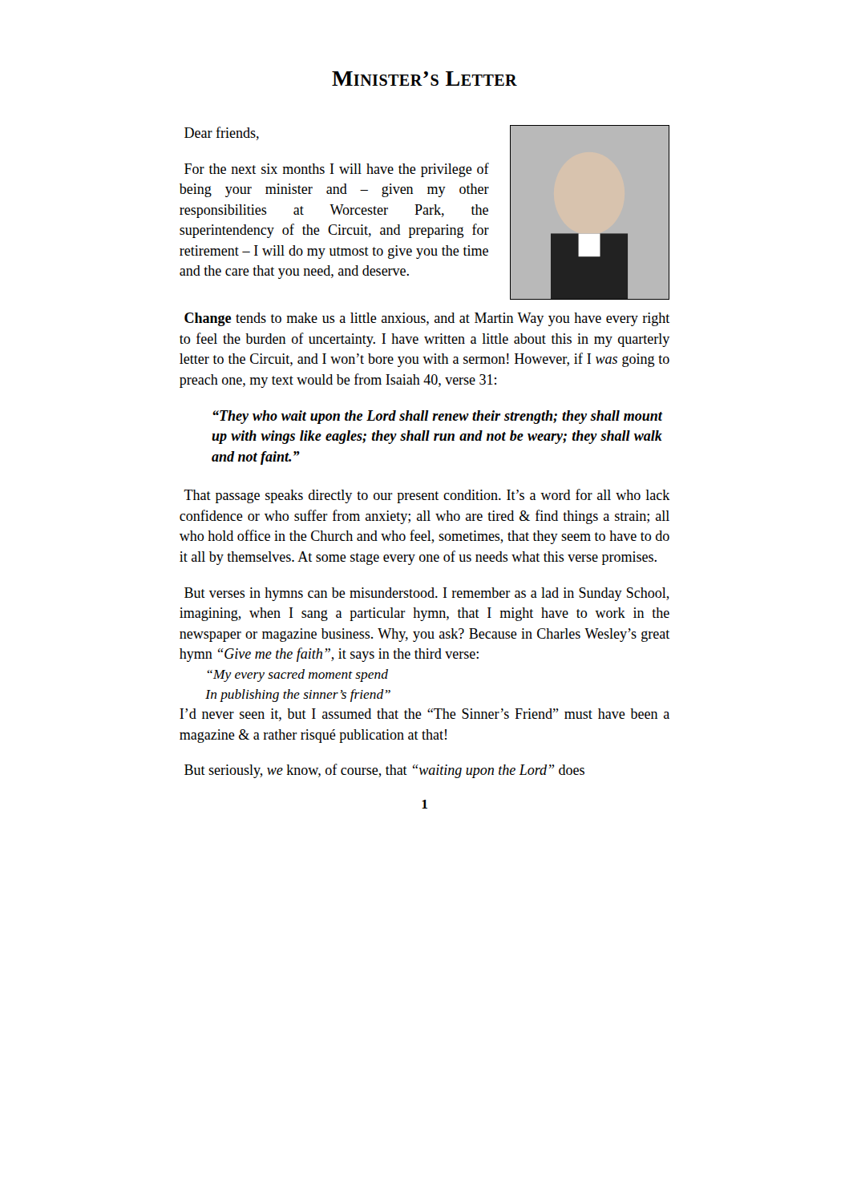Minister’s Letter
Dear friends,
For the next six months I will have the privilege of being your minister and – given my other responsibilities at Worcester Park, the superintendency of the Circuit, and preparing for retirement – I will do my utmost to give you the time and the care that you need, and deserve.
Change tends to make us a little anxious, and at Martin Way you have every right to feel the burden of uncertainty. I have written a little about this in my quarterly letter to the Circuit, and I won’t bore you with a sermon! However, if I was going to preach one, my text would be from Isaiah 40, verse 31:
“They who wait upon the Lord shall renew their strength; they shall mount up with wings like eagles; they shall run and not be weary; they shall walk and not faint.”
That passage speaks directly to our present condition. It’s a word for all who lack confidence or who suffer from anxiety; all who are tired & find things a strain; all who hold office in the Church and who feel, sometimes, that they seem to have to do it all by themselves. At some stage every one of us needs what this verse promises.
But verses in hymns can be misunderstood. I remember as a lad in Sunday School, imagining, when I sang a particular hymn, that I might have to work in the newspaper or magazine business. Why, you ask? Because in Charles Wesley’s great hymn “Give me the faith”, it says in the third verse:
“My every sacred moment spend
In publishing the sinner’s friend”
I’d never seen it, but I assumed that the “The Sinner’s Friend” must have been a magazine & a rather risqué publication at that!
But seriously, we know, of course, that “waiting upon the Lord” does
1